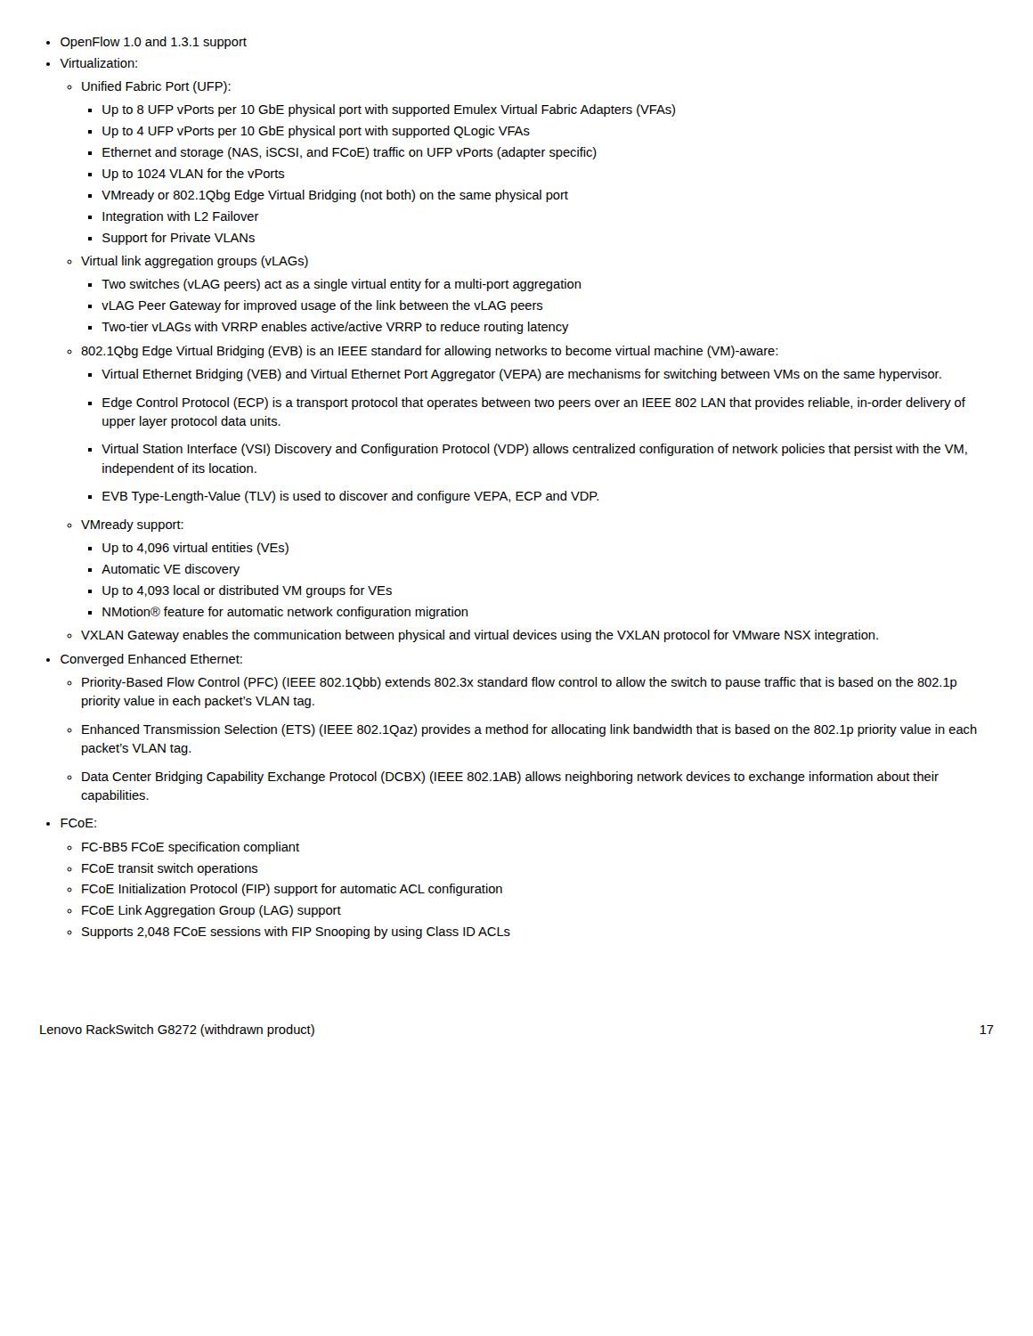OpenFlow 1.0 and 1.3.1 support
Virtualization:
Unified Fabric Port (UFP):
Up to 8 UFP vPorts per 10 GbE physical port with supported Emulex Virtual Fabric Adapters (VFAs)
Up to 4 UFP vPorts per 10 GbE physical port with supported QLogic VFAs
Ethernet and storage (NAS, iSCSI, and FCoE) traffic on UFP vPorts (adapter specific)
Up to 1024 VLAN for the vPorts
VMready or 802.1Qbg Edge Virtual Bridging (not both) on the same physical port
Integration with L2 Failover
Support for Private VLANs
Virtual link aggregation groups (vLAGs)
Two switches (vLAG peers) act as a single virtual entity for a multi-port aggregation
vLAG Peer Gateway for improved usage of the link between the vLAG peers
Two-tier vLAGs with VRRP enables active/active VRRP to reduce routing latency
802.1Qbg Edge Virtual Bridging (EVB) is an IEEE standard for allowing networks to become virtual machine (VM)-aware:
Virtual Ethernet Bridging (VEB) and Virtual Ethernet Port Aggregator (VEPA) are mechanisms for switching between VMs on the same hypervisor.
Edge Control Protocol (ECP) is a transport protocol that operates between two peers over an IEEE 802 LAN that provides reliable, in-order delivery of upper layer protocol data units.
Virtual Station Interface (VSI) Discovery and Configuration Protocol (VDP) allows centralized configuration of network policies that persist with the VM, independent of its location.
EVB Type-Length-Value (TLV) is used to discover and configure VEPA, ECP and VDP.
VMready support:
Up to 4,096 virtual entities (VEs)
Automatic VE discovery
Up to 4,093 local or distributed VM groups for VEs
NMotion® feature for automatic network configuration migration
VXLAN Gateway enables the communication between physical and virtual devices using the VXLAN protocol for VMware NSX integration.
Converged Enhanced Ethernet:
Priority-Based Flow Control (PFC) (IEEE 802.1Qbb) extends 802.3x standard flow control to allow the switch to pause traffic that is based on the 802.1p priority value in each packet’s VLAN tag.
Enhanced Transmission Selection (ETS) (IEEE 802.1Qaz) provides a method for allocating link bandwidth that is based on the 802.1p priority value in each packet’s VLAN tag.
Data Center Bridging Capability Exchange Protocol (DCBX) (IEEE 802.1AB) allows neighboring network devices to exchange information about their capabilities.
FCoE:
FC-BB5 FCoE specification compliant
FCoE transit switch operations
FCoE Initialization Protocol (FIP) support for automatic ACL configuration
FCoE Link Aggregation Group (LAG) support
Supports 2,048 FCoE sessions with FIP Snooping by using Class ID ACLs
Lenovo RackSwitch G8272 (withdrawn product) 17